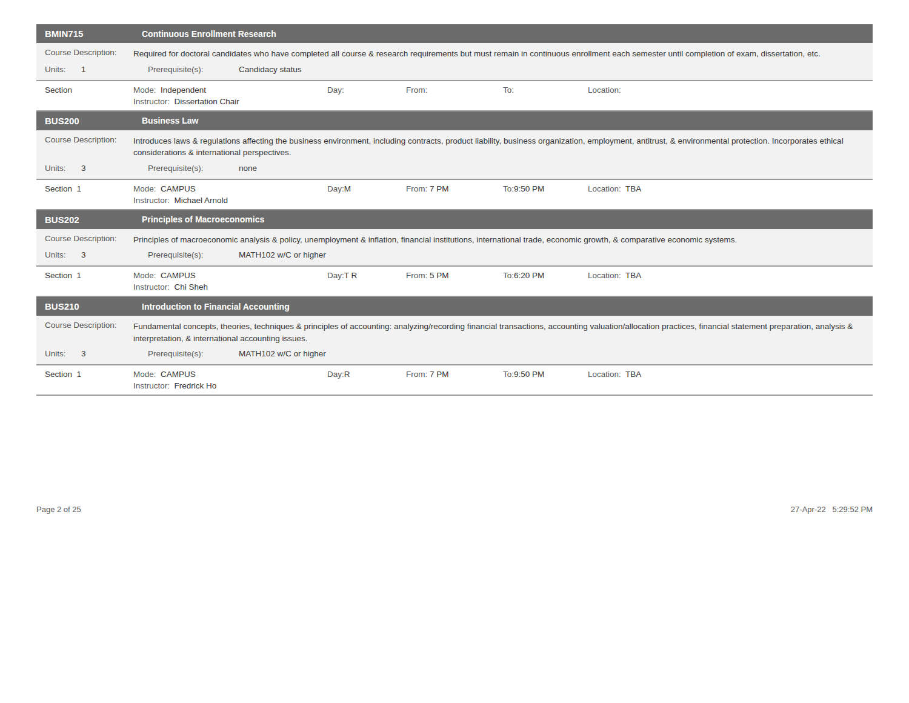BMIN715
Continuous Enrollment Research
Course Description:
Required for doctoral candidates who have completed all course & research requirements but must remain in continuous enrollment each semester until completion of exam, dissertation, etc.
Units:
1
Prerequisite(s):
Candidacy status
Section
Mode: Independent
Day:
From:
To:
Location:
Instructor: Dissertation Chair
BUS200
Business Law
Course Description:
Introduces laws & regulations affecting the business environment, including contracts, product liability, business organization, employment, antitrust, & environmental protection. Incorporates ethical considerations & international perspectives.
Units:
3
Prerequisite(s):
none
Section 1
Mode: CAMPUS
Day: M
From: 7 PM
To: 9:50 PM
Location: TBA
Instructor: Michael Arnold
BUS202
Principles of Macroeconomics
Course Description:
Principles of macroeconomic analysis & policy, unemployment & inflation, financial institutions, international trade, economic growth, & comparative economic systems.
Units:
3
Prerequisite(s):
MATH102 w/C or higher
Section 1
Mode: CAMPUS
Day: T R
From: 5 PM
To: 6:20 PM
Location: TBA
Instructor: Chi Sheh
BUS210
Introduction to Financial Accounting
Course Description:
Fundamental concepts, theories, techniques & principles of accounting: analyzing/recording financial transactions, accounting valuation/allocation practices, financial statement preparation, analysis & interpretation, & international accounting issues.
Units:
3
Prerequisite(s):
MATH102 w/C or higher
Section 1
Mode: CAMPUS
Day: R
From: 7 PM
To: 9:50 PM
Location: TBA
Instructor: Fredrick Ho
Page 2 of 25
27-Apr-22 5:29:52 PM